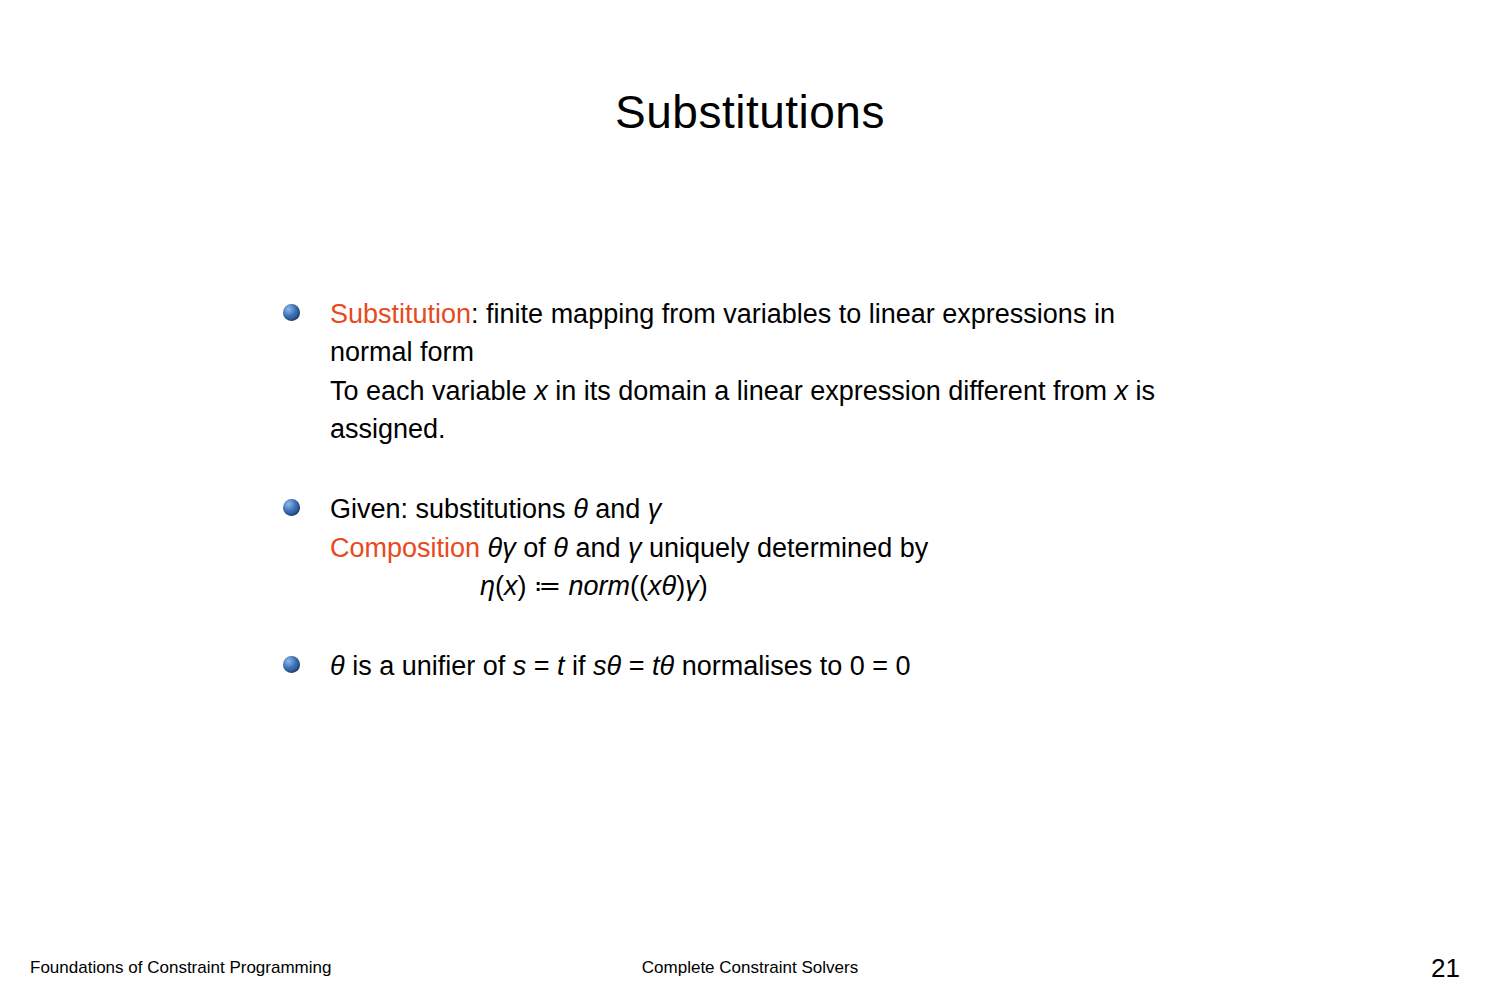Substitutions
Substitution: finite mapping from variables to linear expressions in normal form
To each variable x in its domain a linear expression different from x is assigned.
Given: substitutions θ and γ
Composition θγ of θ and γ uniquely determined by η(x) ≔ norm((xθ)γ)
θ is a unifier of s = t if sθ = tθ normalises to 0 = 0
Foundations of Constraint Programming Complete Constraint Solvers 21